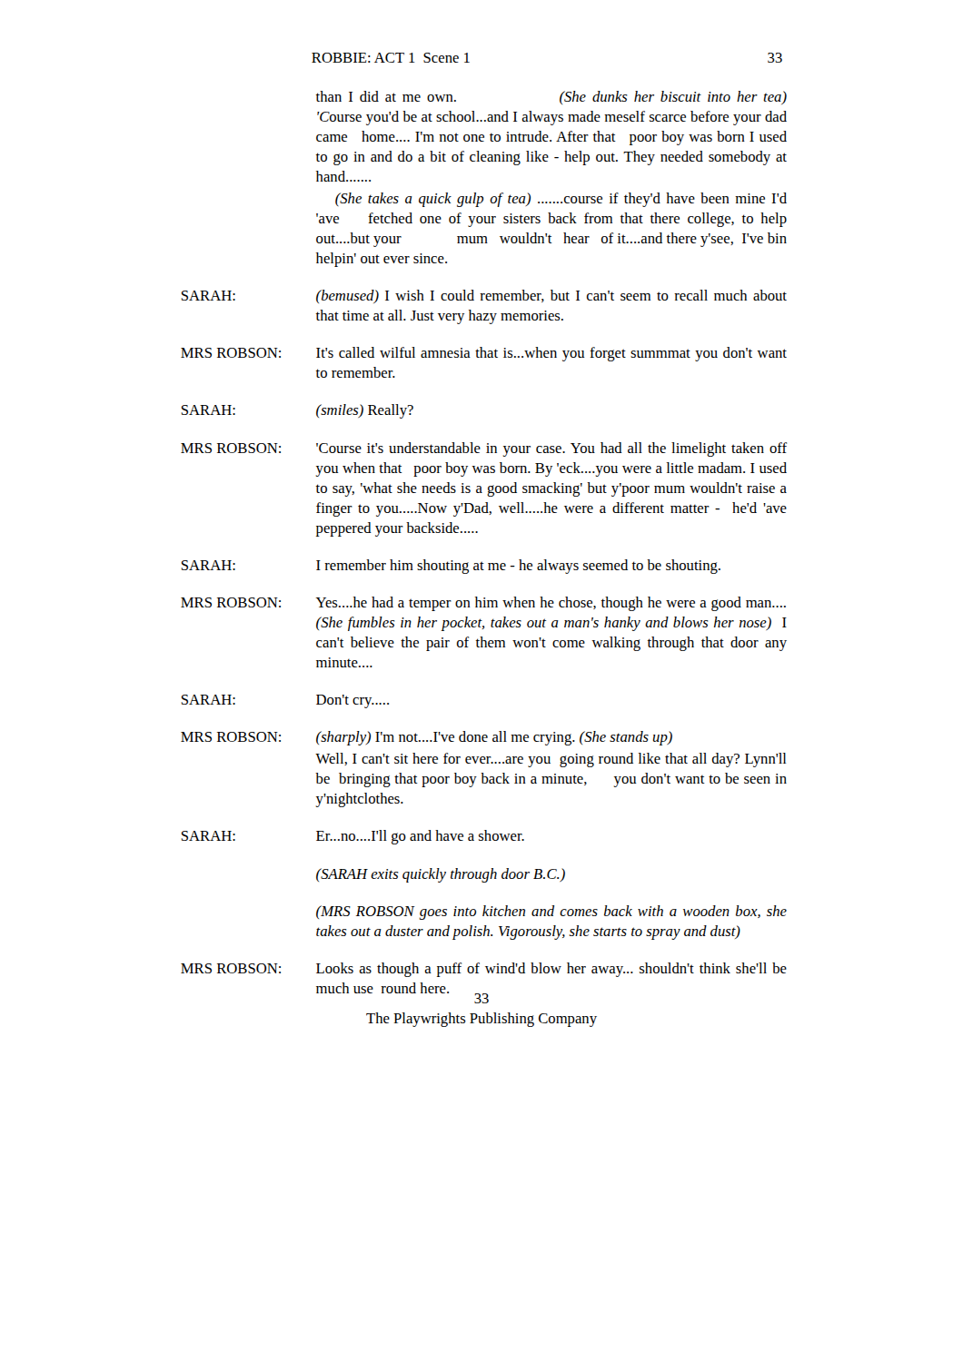ROBBIE: ACT 1 Scene 1 33
than I did at me own. (She dunks her biscuit into her tea) 'Course you'd be at school...and I always made meself scarce before your dad came home.... I'm not one to intrude. After that poor boy was born I used to go in and do a bit of cleaning like - help out. They needed somebody at hand.......
(She takes a quick gulp of tea) .......course if they'd have been mine I'd 'ave fetched one of your sisters back from that there college, to help out....but your mum wouldn't hear of it....and there y'see, I've bin helpin' out ever since.
Sarah:
(bemused) I wish I could remember, but I can't seem to recall much about that time at all. Just very hazy memories.
Mrs Robson:
It's called wilful amnesia that is...when you forget summmat you don't want to remember.
Sarah:
(smiles) Really?
Mrs Robson:
'Course it's understandable in your case. You had all the limelight taken off you when that poor boy was born. By 'eck....you were a little madam. I used to say, 'what she needs is a good smacking' but y'poor mum wouldn't raise a finger to you.....Now y'Dad, well.....he were a different matter - he'd 'ave peppered your backside.....
Sarah:
I remember him shouting at me - he always seemed to be shouting.
Mrs Robson:
Yes....he had a temper on him when he chose, though he were a good man....(She fumbles in her pocket, takes out a man's hanky and blows her nose) I can't believe the pair of them won't come walking through that door any minute....
Sarah:
Don't cry.....
Mrs Robson:
(sharply) I'm not....I've done all me crying. (She stands up)
Well, I can't sit here for ever....are you going round like that all day? Lynn'll be bringing that poor boy back in a minute, you don't want to be seen in y'nightclothes.
Sarah:
Er...no....I'll go and have a shower.
(SARAH exits quickly through door B.C.)
(MRS ROBSON goes into kitchen and comes back with a wooden box, she takes out a duster and polish. Vigorously, she starts to spray and dust)
Mrs Robson:
Looks as though a puff of wind'd blow her away... shouldn't think she'll be much use round here.
33 The Playwrights Publishing Company